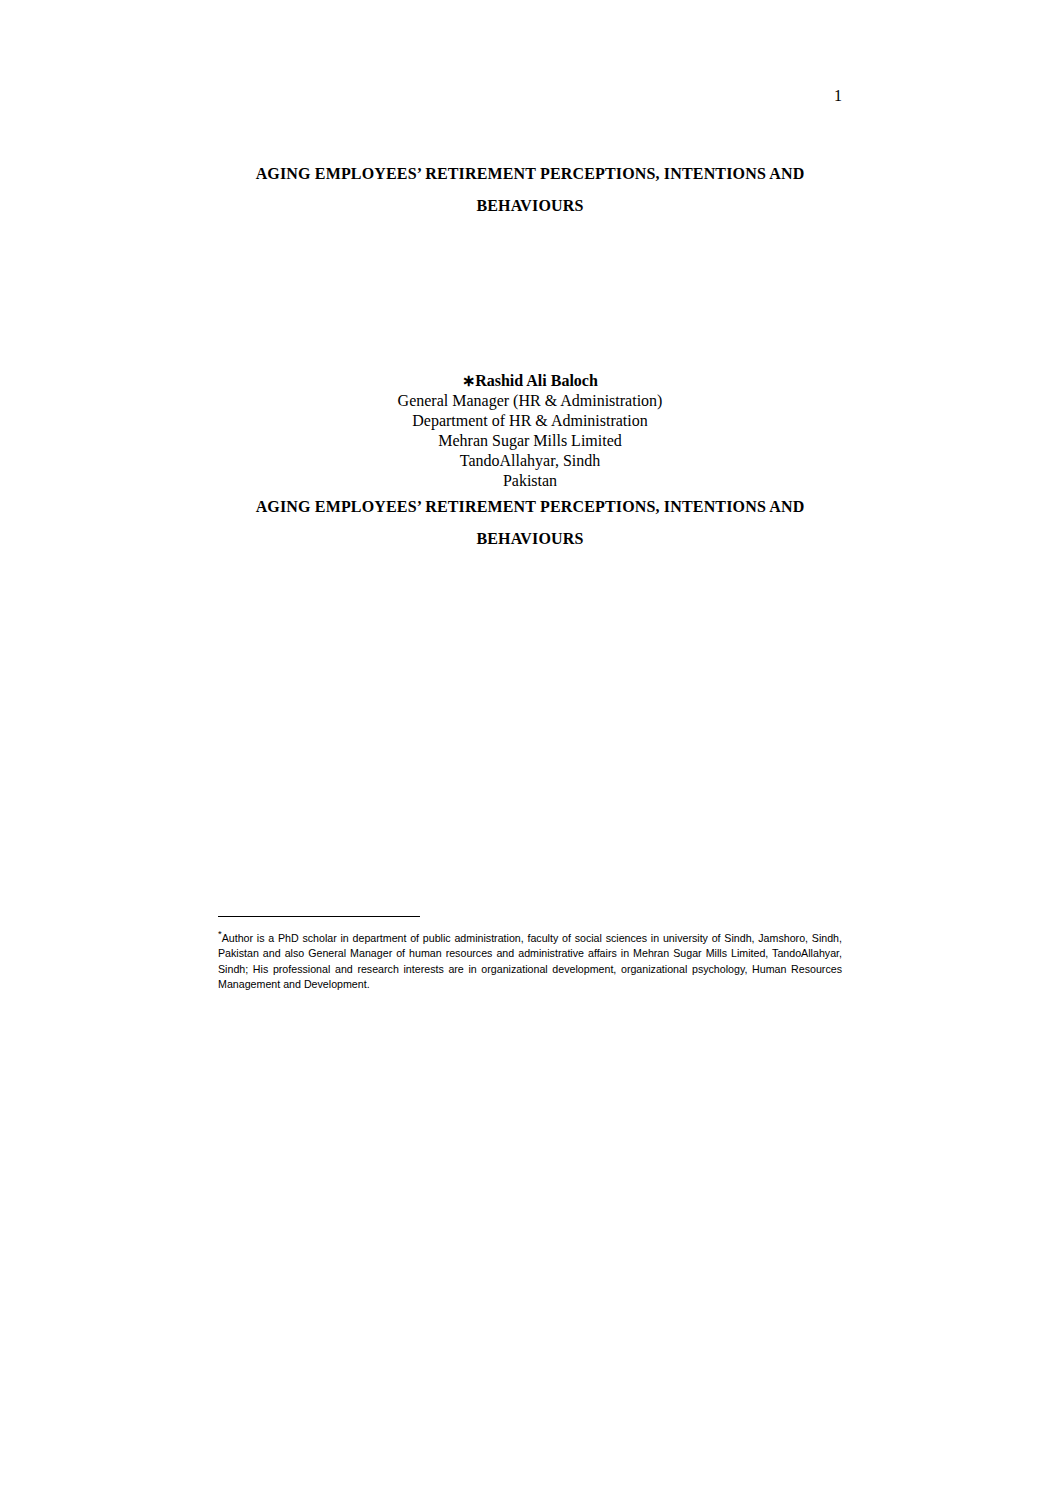1
Aging Employees’ Retirement Perceptions, Intentions and
Behaviours
∗Rashid Ali Baloch
General Manager (HR & Administration)
Department of HR & Administration
Mehran Sugar Mills Limited
TandoAllahyar, Sindh
Pakistan
Aging Employees’ Retirement Perceptions, Intentions and
Behaviours
*Author is a PhD scholar in department of public administration, faculty of social sciences in university of Sindh, Jamshoro, Sindh, Pakistan and also General Manager of human resources and administrative affairs in Mehran Sugar Mills Limited, TandoAllahyar, Sindh; His professional and research interests are in organizational development, organizational psychology, Human Resources Management and Development.